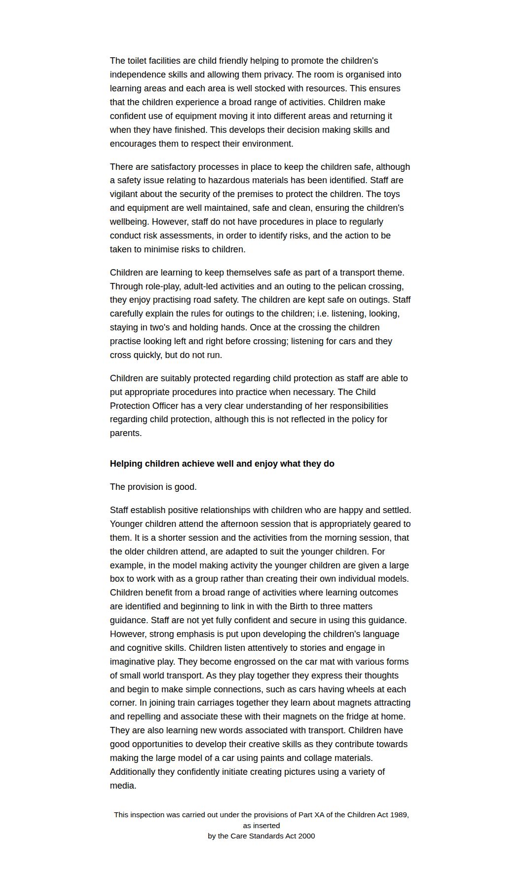The toilet facilities are child friendly helping to promote the children's independence skills and allowing them privacy. The room is organised into learning areas and each area is well stocked with resources. This ensures that the children experience a broad range of activities. Children make confident use of equipment moving it into different areas and returning it when they have finished. This develops their decision making skills and encourages them to respect their environment.
There are satisfactory processes in place to keep the children safe, although a safety issue relating to hazardous materials has been identified. Staff are vigilant about the security of the premises to protect the children. The toys and equipment are well maintained, safe and clean, ensuring the children's wellbeing. However, staff do not have procedures in place to regularly conduct risk assessments, in order to identify risks, and the action to be taken to minimise risks to children.
Children are learning to keep themselves safe as part of a transport theme. Through role-play, adult-led activities and an outing to the pelican crossing, they enjoy practising road safety. The children are kept safe on outings. Staff carefully explain the rules for outings to the children; i.e. listening, looking, staying in two's and holding hands. Once at the crossing the children practise looking left and right before crossing; listening for cars and they cross quickly, but do not run.
Children are suitably protected regarding child protection as staff are able to put appropriate procedures into practice when necessary. The Child Protection Officer has a very clear understanding of her responsibilities regarding child protection, although this is not reflected in the policy for parents.
Helping children achieve well and enjoy what they do
The provision is good.
Staff establish positive relationships with children who are happy and settled. Younger children attend the afternoon session that is appropriately geared to them. It is a shorter session and the activities from the morning session, that the older children attend, are adapted to suit the younger children. For example, in the model making activity the younger children are given a large box to work with as a group rather than creating their own individual models. Children benefit from a broad range of activities where learning outcomes are identified and beginning to link in with the Birth to three matters guidance. Staff are not yet fully confident and secure in using this guidance. However, strong emphasis is put upon developing the children's language and cognitive skills. Children listen attentively to stories and engage in imaginative play. They become engrossed on the car mat with various forms of small world transport. As they play together they express their thoughts and begin to make simple connections, such as cars having wheels at each corner. In joining train carriages together they learn about magnets attracting and repelling and associate these with their magnets on the fridge at home. They are also learning new words associated with transport. Children have good opportunities to develop their creative skills as they contribute towards making the large model of a car using paints and collage materials. Additionally they confidently initiate creating pictures using a variety of media.
This inspection was carried out under the provisions of Part XA of the Children Act 1989, as inserted
by the Care Standards Act 2000